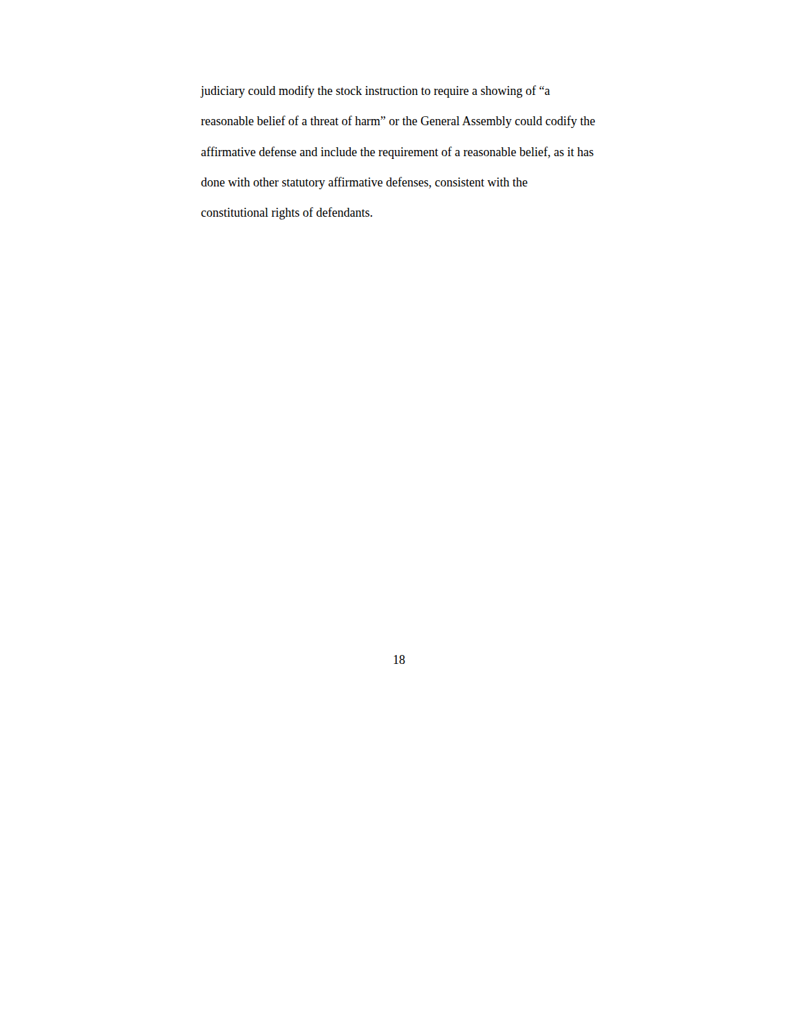judiciary could modify the stock instruction to require a showing of “a reasonable belief of a threat of harm” or the General Assembly could codify the affirmative defense and include the requirement of a reasonable belief, as it has done with other statutory affirmative defenses, consistent with the constitutional rights of defendants.
18